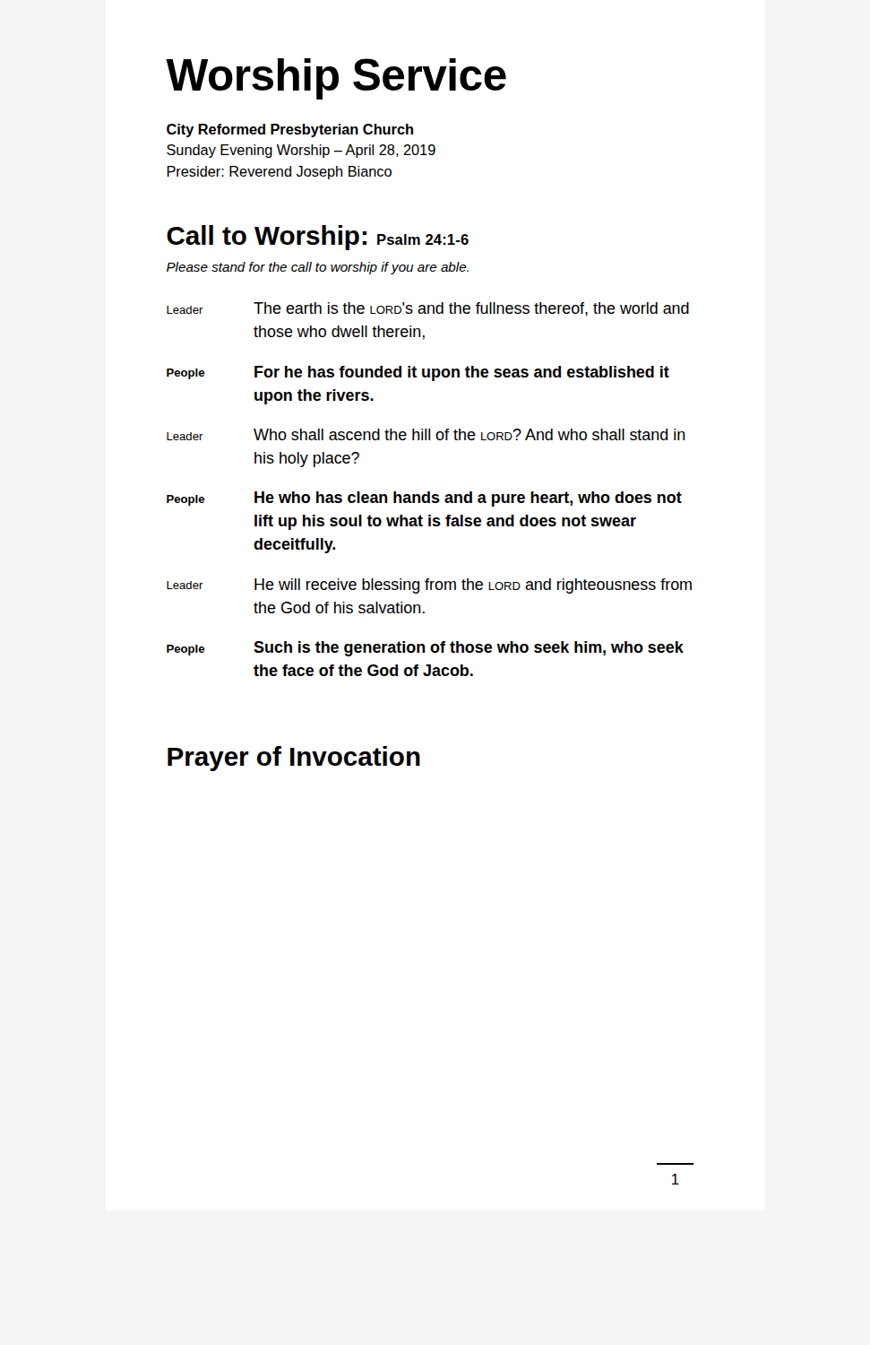Worship Service
City Reformed Presbyterian Church
Sunday Evening Worship – April 28, 2019
Presider: Reverend Joseph Bianco
Call to Worship: Psalm 24:1-6
Please stand for the call to worship if you are able.
Leader
The earth is the Lord's and the fullness thereof, the world and those who dwell therein,
People
For he has founded it upon the seas and established it upon the rivers.
Leader
Who shall ascend the hill of the Lord? And who shall stand in his holy place?
People
He who has clean hands and a pure heart, who does not lift up his soul to what is false and does not swear deceitfully.
Leader
He will receive blessing from the Lord and righteousness from the God of his salvation.
People
Such is the generation of those who seek him, who seek the face of the God of Jacob.
Prayer of Invocation
1